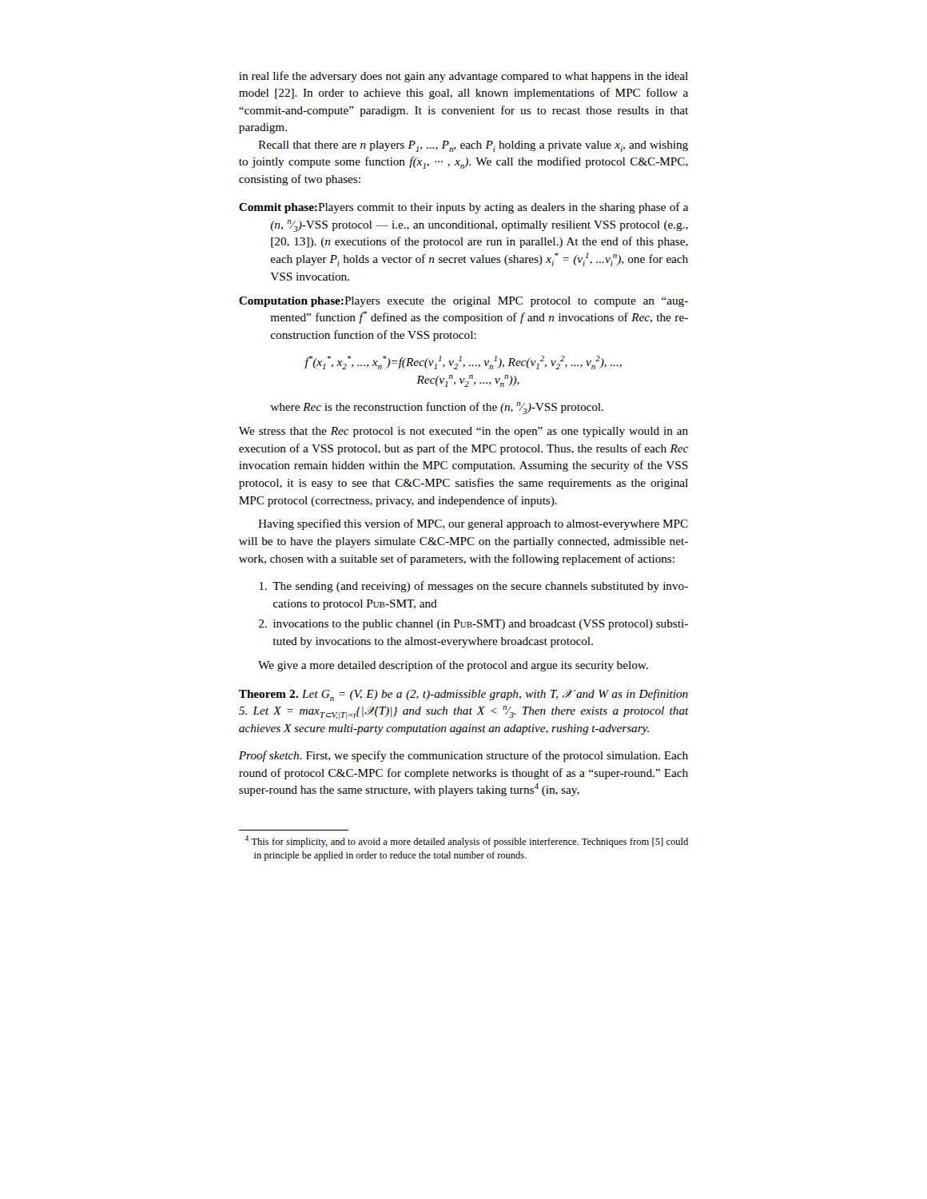in real life the adversary does not gain any advantage compared to what happens in the ideal model [22]. In order to achieve this goal, all known implementations of MPC follow a “commit-and-compute” paradigm. It is convenient for us to recast those results in that paradigm.
Recall that there are n players P1, ..., Pn, each Pi holding a private value xi, and wishing to jointly compute some function f(x1, ··· , xn). We call the modified protocol C&C-MPC, consisting of two phases:
Commit phase:
Players commit to their inputs by acting as dealers in the sharing phase of a (n, n⁄3)-VSS protocol — i.e., an unconditional, optimally resilient VSS protocol (e.g., [20, 13]). (n executions of the protocol are run in parallel.) At the end of this phase, each player Pi holds a vector of n secret values (shares) xi* = (vi1, ...vin), one for each VSS invocation.
Computation phase:
Players execute the original MPC protocol to compute an “augmented” function f* defined as the composition of f and n invocations of Rec, the reconstruction function of the VSS protocol:
| f * (x 1 * , x 2 * , ..., x n * ) | = | f(Rec(v 1 1 , v 2 1 , ..., v n 1 ), Rec(v 1 2 , v 2 2 , ..., v n 2 ), ..., |
| | | Rec(v 1 n , v 2 n , ..., v n n )), |
where Rec is the reconstruction function of the (n, n⁄3)-VSS protocol.
We stress that the Rec protocol is not executed “in the open” as one typically would in an execution of a VSS protocol, but as part of the MPC protocol. Thus, the results of each Rec invocation remain hidden within the MPC computation. Assuming the security of the VSS protocol, it is easy to see that C&C-MPC satisfies the same requirements as the original MPC protocol (correctness, privacy, and independence of inputs).
Having specified this version of MPC, our general approach to almost-everywhere MPC will be to have the players simulate C&C-MPC on the partially connected, admissible network, chosen with a suitable set of parameters, with the following replacement of actions:
The sending (and receiving) of messages on the secure channels substituted by invocations to protocol Pub-SMT, and
invocations to the public channel (in Pub-SMT) and broadcast (VSS protocol) substituted by invocations to the almost-everywhere broadcast protocol.
We give a more detailed description of the protocol and argue its security below.
Theorem 2. Let Gn = (V, E) be a (2, t)-admissible graph, with T, 𝒳 and W as in Definition 5. Let X = maxT⊂V,|T|=t{|𝒳(T)|} and such that X < n⁄3. Then there exists a protocol that achieves X secure multi-party computation against an adaptive, rushing t-adversary.
Proof sketch. First, we specify the communication structure of the protocol simulation. Each round of protocol C&C-MPC for complete networks is thought of as a “super-round.” Each super-round has the same structure, with players taking turns4 (in, say,
4 This for simplicity, and to avoid a more detailed analysis of possible interference. Techniques from [5] could in principle be applied in order to reduce the total number of rounds.